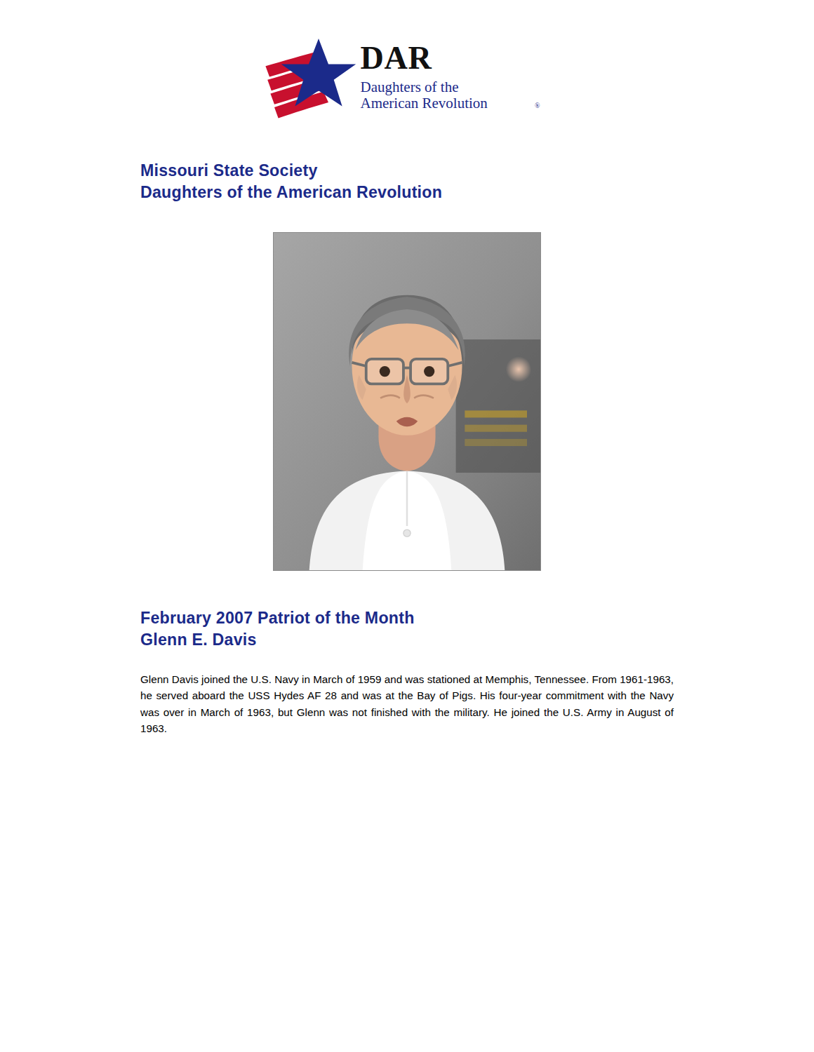DAR Daughters of the American Revolution ®
Missouri State Society
Daughters of the American Revolution
February 2007 Patriot of the Month
Glenn E. Davis
Glenn Davis joined the U.S. Navy in March of 1959 and was stationed at Memphis, Tennessee. From 1961-1963, he served aboard the USS Hydes AF 28 and was at the Bay of Pigs. His four-year commitment with the Navy was over in March of 1963, but Glenn was not finished with the military. He joined the U.S. Army in August of 1963.